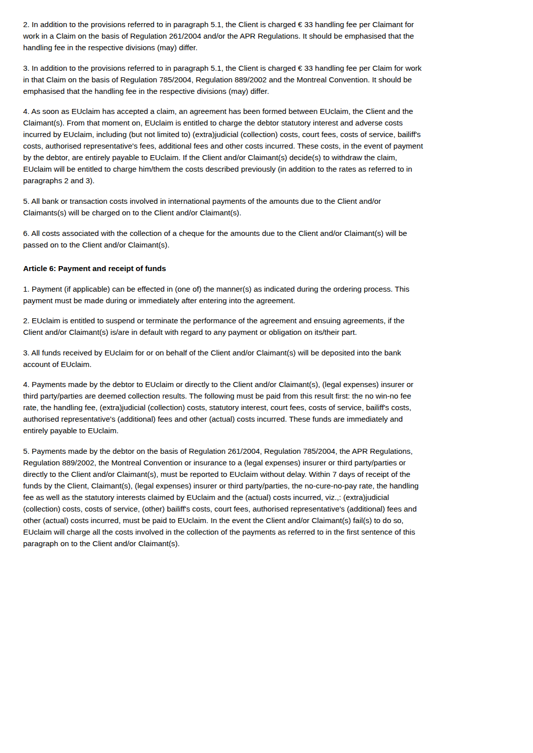2. In addition to the provisions referred to in paragraph 5.1, the Client is charged € 33 handling fee per Claimant for work in a Claim on the basis of Regulation 261/2004 and/or the APR Regulations. It should be emphasised that the handling fee in the respective divisions (may) differ.
3. In addition to the provisions referred to in paragraph 5.1, the Client is charged € 33 handling fee per Claim for work in that Claim on the basis of Regulation 785/2004, Regulation 889/2002 and the Montreal Convention. It should be emphasised that the handling fee in the respective divisions (may) differ.
4. As soon as EUclaim has accepted a claim, an agreement has been formed between EUclaim, the Client and the Claimant(s). From that moment on, EUclaim is entitled to charge the debtor statutory interest and adverse costs incurred by EUclaim, including (but not limited to) (extra)judicial (collection) costs, court fees, costs of service, bailiff's costs, authorised representative's fees, additional fees and other costs incurred. These costs, in the event of payment by the debtor, are entirely payable to EUclaim. If the Client and/or Claimant(s) decide(s) to withdraw the claim, EUclaim will be entitled to charge him/them the costs described previously (in addition to the rates as referred to in paragraphs 2 and 3).
5. All bank or transaction costs involved in international payments of the amounts due to the Client and/or Claimants(s) will be charged on to the Client and/or Claimant(s).
6. All costs associated with the collection of a cheque for the amounts due to the Client and/or Claimant(s) will be passed on to the Client and/or Claimant(s).
Article 6: Payment and receipt of funds
1. Payment (if applicable) can be effected in (one of) the manner(s) as indicated during the ordering process. This payment must be made during or immediately after entering into the agreement.
2. EUclaim is entitled to suspend or terminate the performance of the agreement and ensuing agreements, if the Client and/or Claimant(s) is/are in default with regard to any payment or obligation on its/their part.
3. All funds received by EUclaim for or on behalf of the Client and/or Claimant(s) will be deposited into the bank account of EUclaim.
4. Payments made by the debtor to EUclaim or directly to the Client and/or Claimant(s), (legal expenses) insurer or third party/parties are deemed collection results. The following must be paid from this result first: the no win-no fee rate, the handling fee, (extra)judicial (collection) costs, statutory interest, court fees, costs of service, bailiff's costs, authorised representative's (additional) fees and other (actual) costs incurred. These funds are immediately and entirely payable to EUclaim.
5. Payments made by the debtor on the basis of Regulation 261/2004, Regulation 785/2004, the APR Regulations, Regulation 889/2002, the Montreal Convention or insurance to a (legal expenses) insurer or third party/parties or directly to the Client and/or Claimant(s), must be reported to EUclaim without delay. Within 7 days of receipt of the funds by the Client, Claimant(s), (legal expenses) insurer or third party/parties, the no-cure-no-pay rate, the handling fee as well as the statutory interests claimed by EUclaim and the (actual) costs incurred, viz.,: (extra)judicial (collection) costs, costs of service, (other) bailiff's costs, court fees, authorised representative's (additional) fees and other (actual) costs incurred, must be paid to EUclaim. In the event the Client and/or Claimant(s) fail(s) to do so, EUclaim will charge all the costs involved in the collection of the payments as referred to in the first sentence of this paragraph on to the Client and/or Claimant(s).